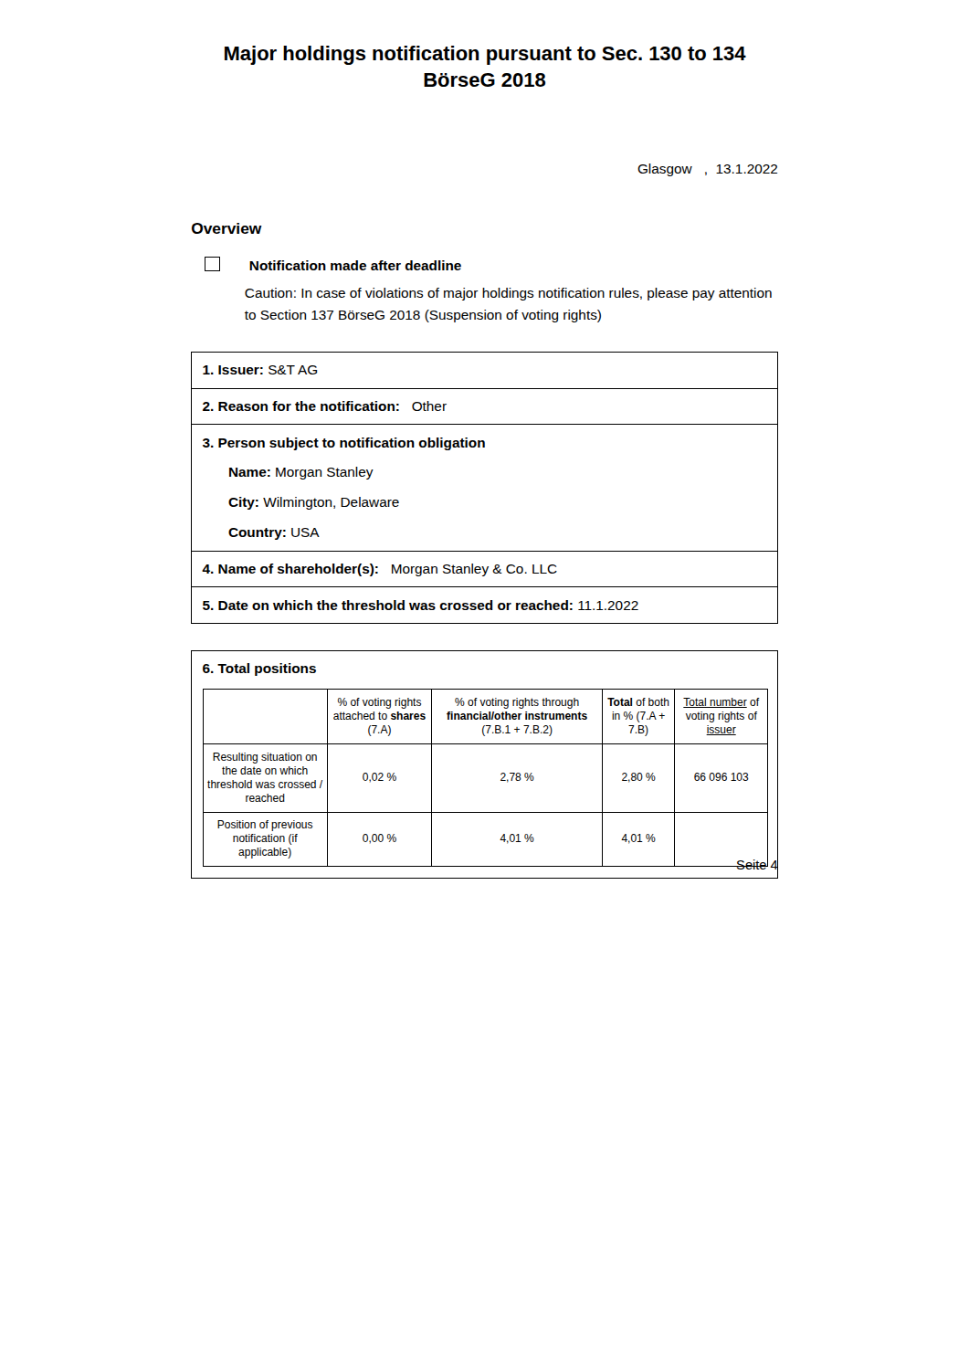Major holdings notification pursuant to Sec. 130 to 134 BörseG 2018
Glasgow, 13.1.2022
Overview
Notification made after deadline
Caution: In case of violations of major holdings notification rules, please pay attention
to Section 137 BörseG 2018 (Suspension of voting rights)
| 1. Issuer: S&T AG |
| 2. Reason for the notification: Other |
| 3. Person subject to notification obligation Name: Morgan Stanley City: Wilmington, Delaware Country: USA |
| 4. Name of shareholder(s): Morgan Stanley & Co. LLC |
| 5. Date on which the threshold was crossed or reached: 11.1.2022 |
6. Total positions
| | % of voting rights attached to shares (7.A) | % of voting rights through financial/other instruments (7.B.1 + 7.B.2) | Total of both in % (7.A + 7.B) | Total number of voting rights of issuer |
| --- | --- | --- | --- | --- |
| Resulting situation on the date on which threshold was crossed / reached | 0,02 % | 2,78 % | 2,80 % | 66 096 103 |
| Position of previous notification (if applicable) | 0,00 % | 4,01 % | 4,01 % | |
Seite 4